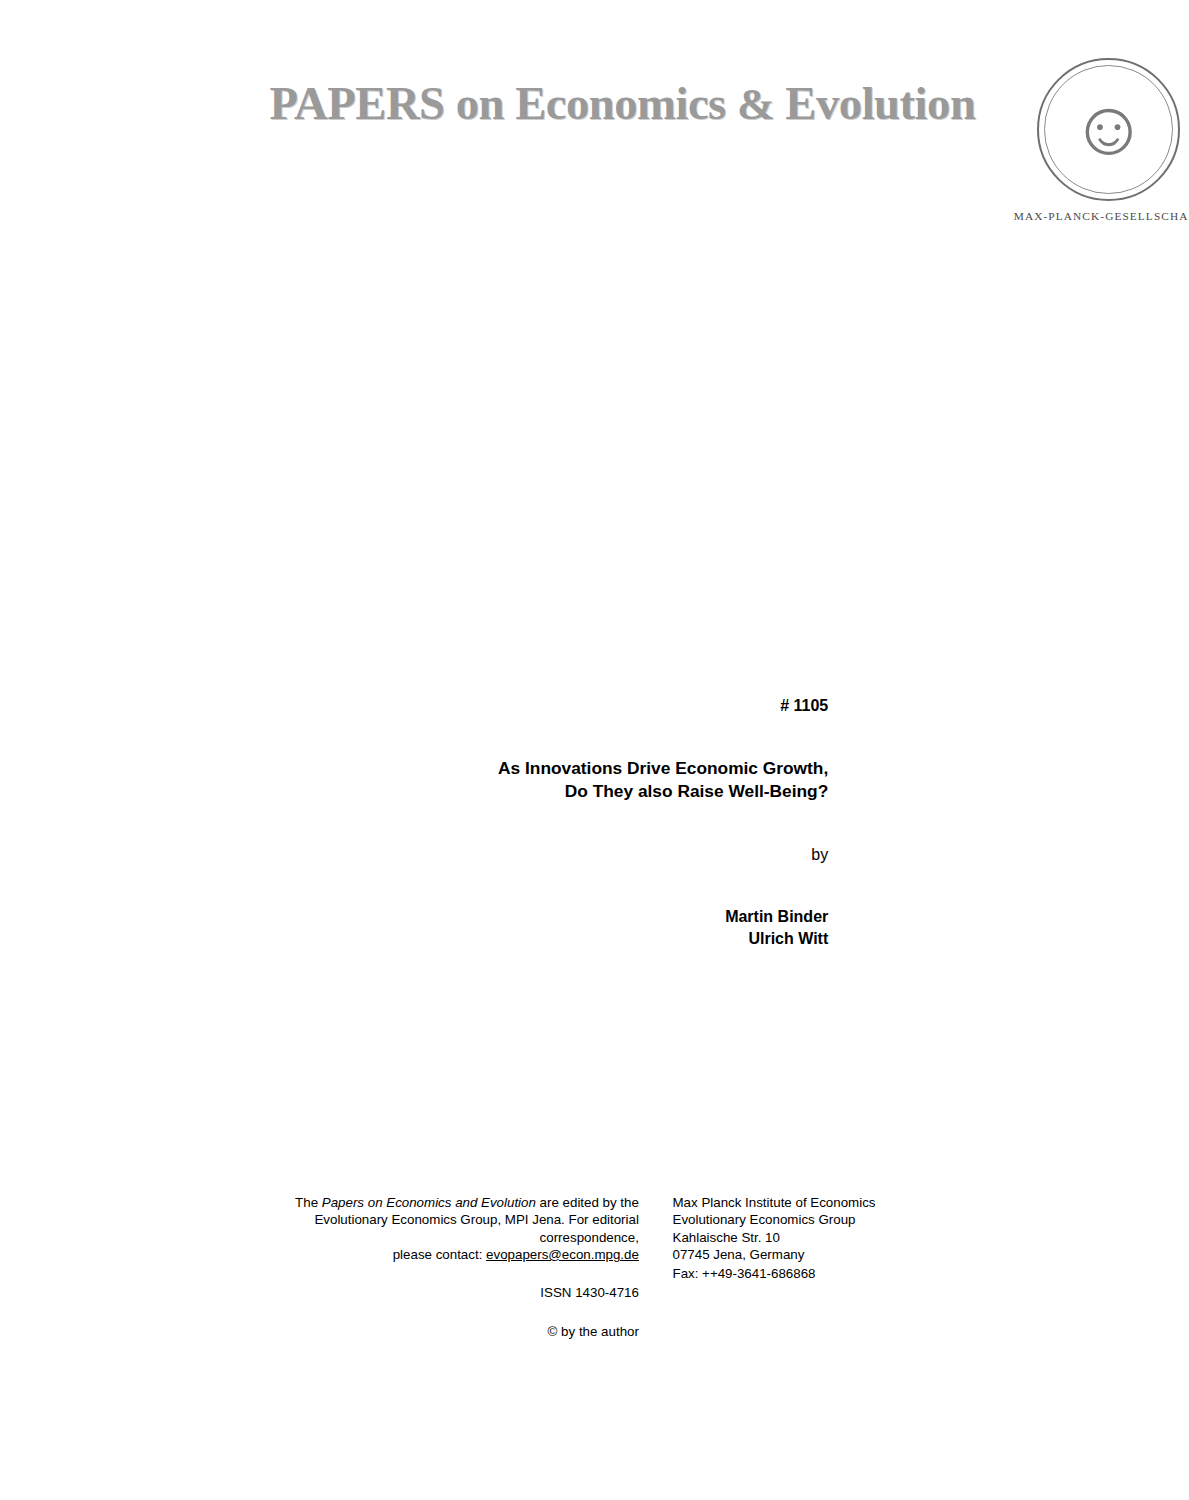PAPERS on Economics & Evolution
☺
MAX-PLANCK-GESELLSCHAFT
# 1105
As Innovations Drive Economic Growth,
Do They also Raise Well-Being?
by
Martin Binder
Ulrich Witt
The Papers on Economics and Evolution are edited by the
Evolutionary Economics Group, MPI Jena. For editorial correspondence,
please contact: evopapers@econ.mpg.de
ISSN 1430-4716
© by the author
Max Planck Institute of Economics
Evolutionary Economics Group
Kahlaische Str. 10
07745 Jena, Germany
Fax: ++49-3641-686868